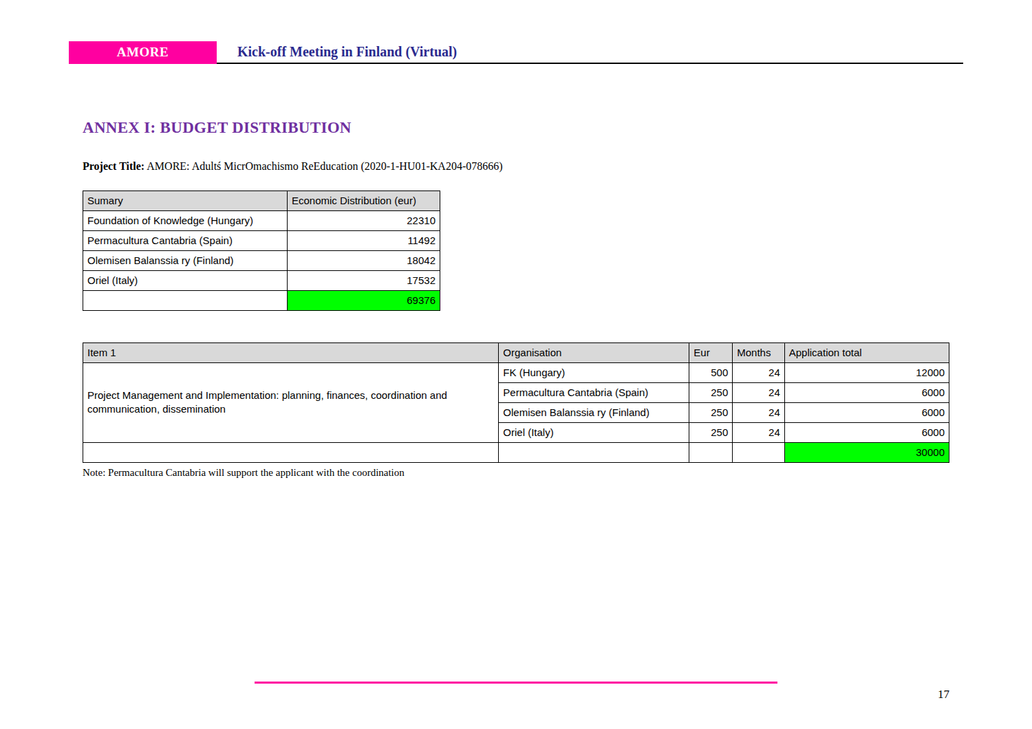AMORE
Kick-off Meeting in Finland (Virtual)
ANNEX I: BUDGET DISTRIBUTION
Project Title: AMORE: Adultś MicrOmachismo ReEducation (2020-1-HU01-KA204-078666)
| Sumary | Economic Distribution (eur) |
| --- | --- |
| Foundation of Knowledge (Hungary) | 22310 |
| Permacultura Cantabria (Spain) | 11492 |
| Olemisen Balanssia ry (Finland) | 18042 |
| Oriel (Italy) | 17532 |
| | 69376 |
| Item 1 | Organisation | Eur | Months | Application total |
| --- | --- | --- | --- | --- |
| Project Management and Implementation: planning, finances, coordination and communication, dissemination | FK (Hungary) | 500 | 24 | 12000 |
| Permacultura Cantabria (Spain) | 250 | 24 | 6000 |
| Olemisen Balanssia ry (Finland) | 250 | 24 | 6000 |
| Oriel (Italy) | 250 | 24 | 6000 |
| | | | | 30000 |
Note: Permacultura Cantabria will support the applicant with the coordination
17